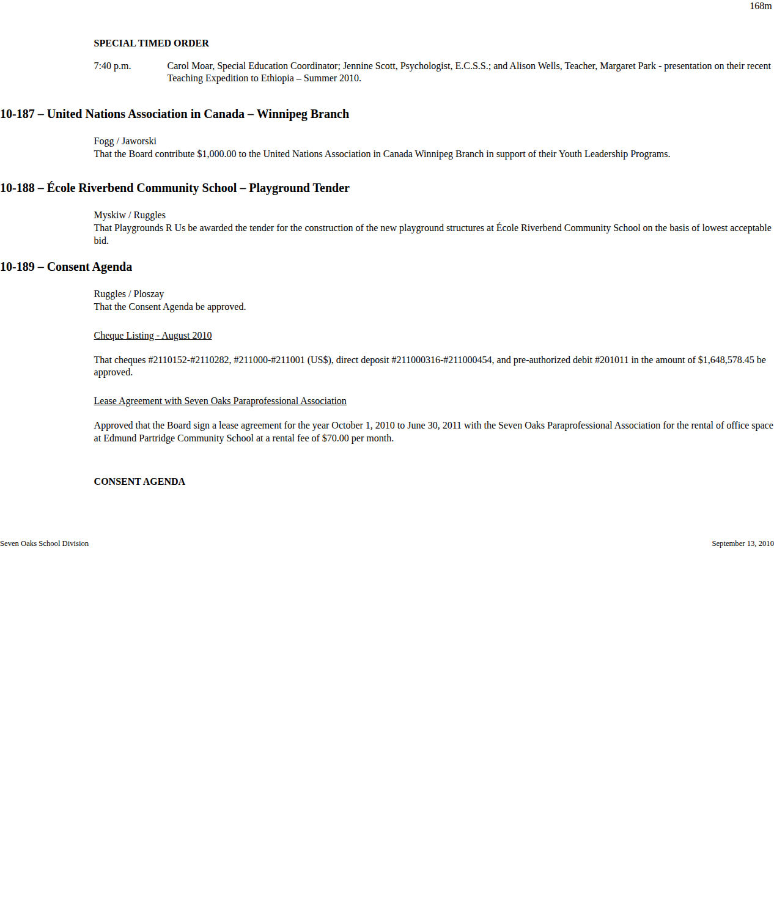168m
SPECIAL TIMED ORDER
7:40 p.m.
Carol Moar, Special Education Coordinator; Jennine Scott, Psychologist, E.C.S.S.; and Alison Wells, Teacher, Margaret Park - presentation on their recent Teaching Expedition to Ethiopia – Summer 2010.
10-187 – United Nations Association in Canada – Winnipeg Branch
Fogg / Jaworski
That the Board contribute $1,000.00 to the United Nations Association in Canada Winnipeg Branch in support of their Youth Leadership Programs.
Carried
10-188 – École Riverbend Community School – Playground Tender
Myskiw / Ruggles
That Playgrounds R Us be awarded the tender for the construction of the new playground structures at École Riverbend Community School on the basis of lowest acceptable bid.
Carried
10-189 – Consent Agenda
Ruggles / Ploszay
That the Consent Agenda be approved. Carried
Cheque Listing - August 2010
That cheques #2110152-#2110282, #211000-#211001 (US$), direct deposit #211000316-#211000454, and pre-authorized debit #201011 in the amount of $1,648,578.45 be approved.
Lease Agreement with Seven Oaks Paraprofessional Association
Approved that the Board sign a lease agreement for the year October 1, 2010 to June 30, 2011 with the Seven Oaks Paraprofessional Association for the rental of office space at Edmund Partridge Community School at a rental fee of $70.00 per month.
CONSENT AGENDA
Seven Oaks School Division September 13, 2010